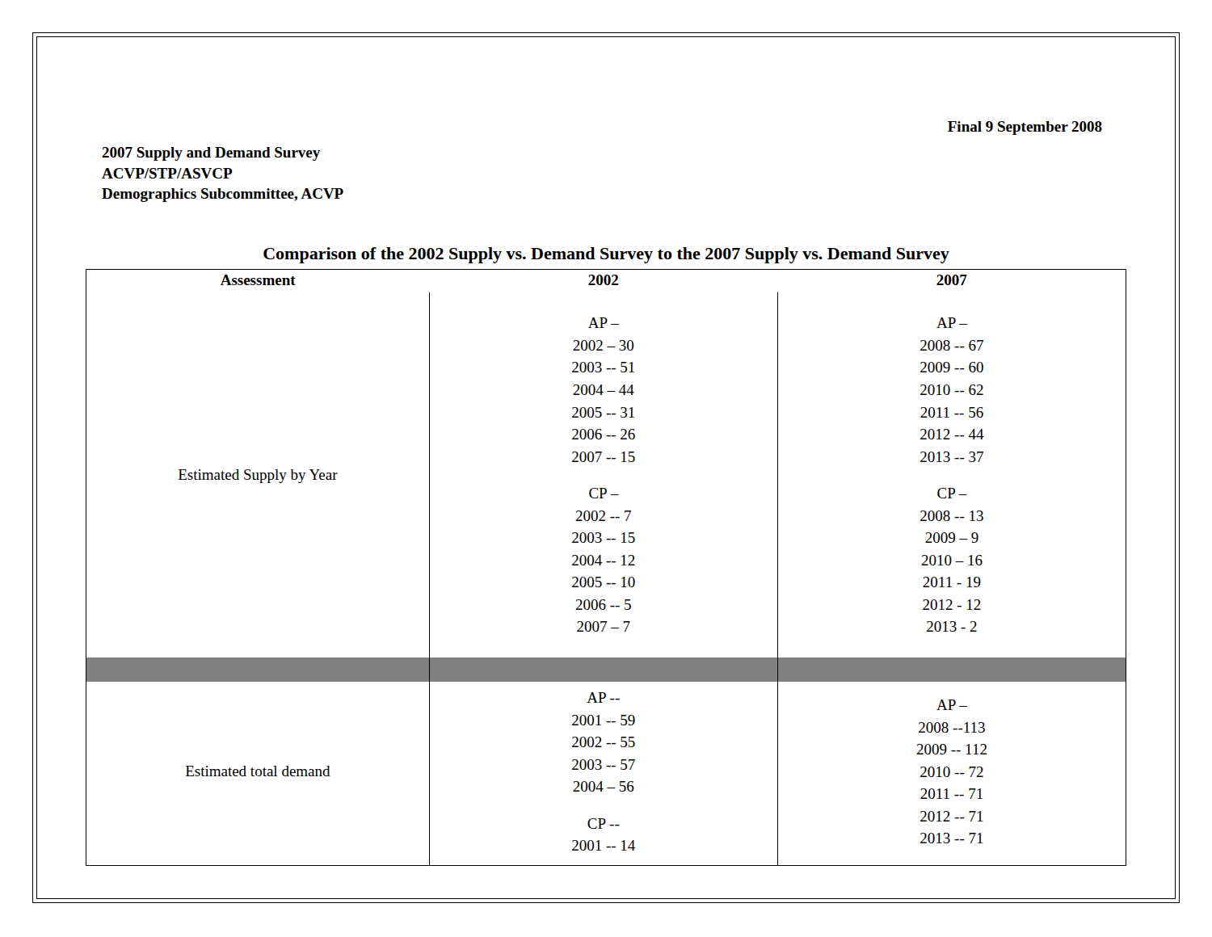Final 9 September 2008
2007 Supply and Demand Survey
ACVP/STP/ASVCP
Demographics Subcommittee, ACVP
Comparison of the 2002 Supply vs. Demand Survey to the 2007 Supply vs. Demand Survey
| Assessment | 2002 | 2007 |
| --- | --- | --- |
| Estimated Supply by Year | AP – 2002 – 30 2003 -- 51 2004 – 44 2005 -- 31 2006 -- 26 2007 -- 15 CP – 2002 -- 7 2003 -- 15 2004 -- 12 2005 -- 10 2006 -- 5 2007 – 7 | AP – 2008 -- 67 2009 -- 60 2010 -- 62 2011 -- 56 2012 -- 44 2013 -- 37 CP – 2008 -- 13 2009 – 9 2010 – 16 2011 - 19 2012 - 12 2013 - 2 |
| Estimated total demand | AP -- 2001 -- 59 2002 -- 55 2003 -- 57 2004 – 56 CP -- 2001 -- 14 | AP – 2008 --113 2009 -- 112 2010 -- 72 2011 -- 71 2012 -- 71 2013 -- 71 |